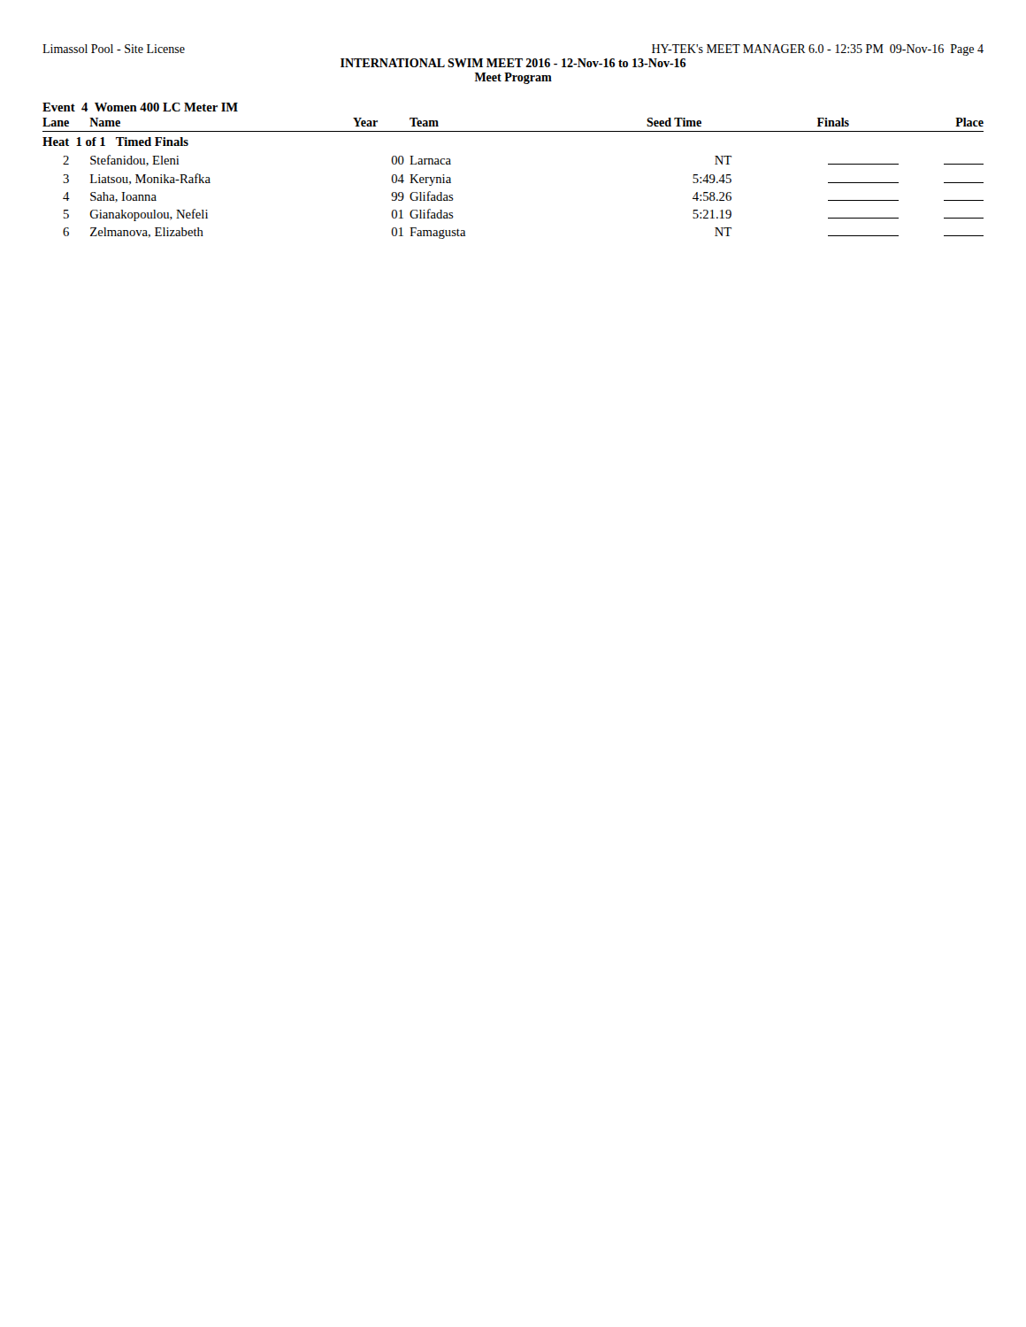Limassol Pool - Site License HY-TEK's MEET MANAGER 6.0 - 12:35 PM 09-Nov-16 Page 4
INTERNATIONAL SWIM MEET 2016 - 12-Nov-16 to 13-Nov-16
Meet Program
Event 4 Women 400 LC Meter IM
| Lane | Name | Year | Team | Seed Time | Finals | Place |
| --- | --- | --- | --- | --- | --- | --- |
| Heat 1 of 1 Timed Finals |
| 2 | Stefanidou, Eleni | 00 | Larnaca | NT | | |
| 3 | Liatsou, Monika-Rafka | 04 | Kerynia | 5:49.45 | | |
| 4 | Saha, Ioanna | 99 | Glifadas | 4:58.26 | | |
| 5 | Gianakopoulou, Nefeli | 01 | Glifadas | 5:21.19 | | |
| 6 | Zelmanova, Elizabeth | 01 | Famagusta | NT | | |